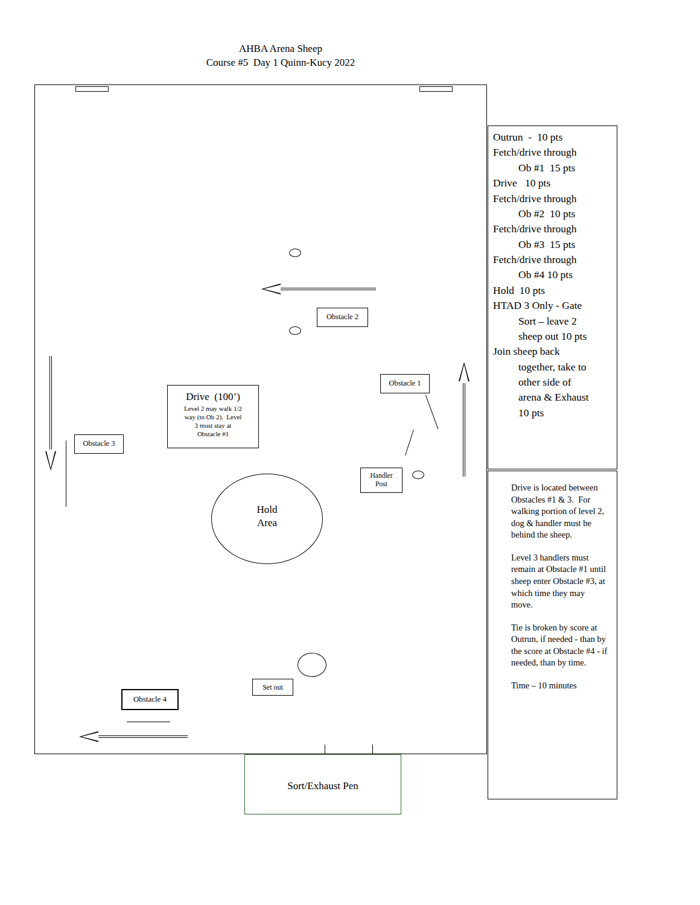AHBA Arena Sheep
Course #5 Day 1 Quinn-Kucy 2022
Outrun - 10 pts
Fetch/drive through
Ob #1 15 pts Drive 10 pts
Fetch/drive through
Ob #2 10 pts Fetch/drive through
Ob #3 15 pts Fetch/drive through
Ob #4 10 pts Hold 10 pts
HTAD 3 Only - Gate
Sort – leave 2 sheep out 10 pts Join sheep back
together, take to other side of arena & Exhaust 10 pts
Drive is located between Obstacles #1 & 3. For walking portion of level 2, dog & handler must be behind the sheep.
Level 3 handlers must remain at Obstacle #1 until sheep enter Obstacle #3, at which time they may move.
Tie is broken by score at Outrun, if needed - than by the score at Obstacle #4 - if needed, than by time.
Time – 10 minutes
Obstacle 1
Obstacle 2
Obstacle 3
Obstacle 4
Drive (100’) Level 2 may walk 1/2
way (to Ob 2). Level
3 must stay at
Obstacle #1
Handler
Post
Hold
Area
Set out
Sort/Exhaust Pen